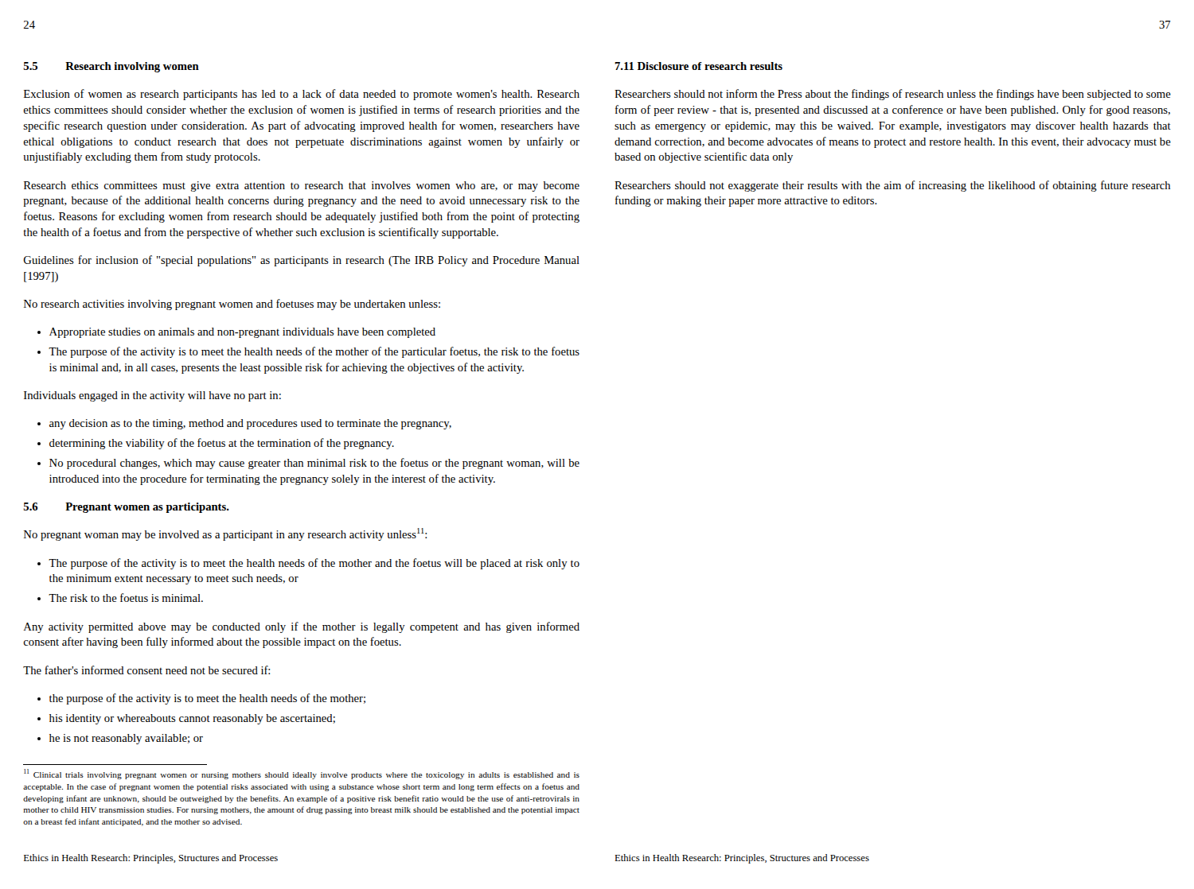24
5.5 Research involving women
Exclusion of women as research participants has led to a lack of data needed to promote women's health. Research ethics committees should consider whether the exclusion of women is justified in terms of research priorities and the specific research question under consideration. As part of advocating improved health for women, researchers have ethical obligations to conduct research that does not perpetuate discriminations against women by unfairly or unjustifiably excluding them from study protocols.
Research ethics committees must give extra attention to research that involves women who are, or may become pregnant, because of the additional health concerns during pregnancy and the need to avoid unnecessary risk to the foetus. Reasons for excluding women from research should be adequately justified both from the point of protecting the health of a foetus and from the perspective of whether such exclusion is scientifically supportable.
Guidelines for inclusion of "special populations" as participants in research (The IRB Policy and Procedure Manual [1997])
No research activities involving pregnant women and foetuses may be undertaken unless:
Appropriate studies on animals and non-pregnant individuals have been completed
The purpose of the activity is to meet the health needs of the mother of the particular foetus, the risk to the foetus is minimal and, in all cases, presents the least possible risk for achieving the objectives of the activity.
Individuals engaged in the activity will have no part in:
any decision as to the timing, method and procedures used to terminate the pregnancy,
determining the viability of the foetus at the termination of the pregnancy.
No procedural changes, which may cause greater than minimal risk to the foetus or the pregnant woman, will be introduced into the procedure for terminating the pregnancy solely in the interest of the activity.
5.6 Pregnant women as participants.
No pregnant woman may be involved as a participant in any research activity unless11:
The purpose of the activity is to meet the health needs of the mother and the foetus will be placed at risk only to the minimum extent necessary to meet such needs, or
The risk to the foetus is minimal.
Any activity permitted above may be conducted only if the mother is legally competent and has given informed consent after having been fully informed about the possible impact on the foetus.
The father's informed consent need not be secured if:
the purpose of the activity is to meet the health needs of the mother;
his identity or whereabouts cannot reasonably be ascertained;
he is not reasonably available; or
11 Clinical trials involving pregnant women or nursing mothers should ideally involve products where the toxicology in adults is established and is acceptable. In the case of pregnant women the potential risks associated with using a substance whose short term and long term effects on a foetus and developing infant are unknown, should be outweighed by the benefits. An example of a positive risk benefit ratio would be the use of anti-retrovirals in mother to child HIV transmission studies. For nursing mothers, the amount of drug passing into breast milk should be established and the potential impact on a breast fed infant anticipated, and the mother so advised.
Ethics in Health Research: Principles, Structures and Processes
37
7.11 Disclosure of research results
Researchers should not inform the Press about the findings of research unless the findings have been subjected to some form of peer review - that is, presented and discussed at a conference or have been published. Only for good reasons, such as emergency or epidemic, may this be waived. For example, investigators may discover health hazards that demand correction, and become advocates of means to protect and restore health. In this event, their advocacy must be based on objective scientific data only
Researchers should not exaggerate their results with the aim of increasing the likelihood of obtaining future research funding or making their paper more attractive to editors.
Ethics in Health Research: Principles, Structures and Processes